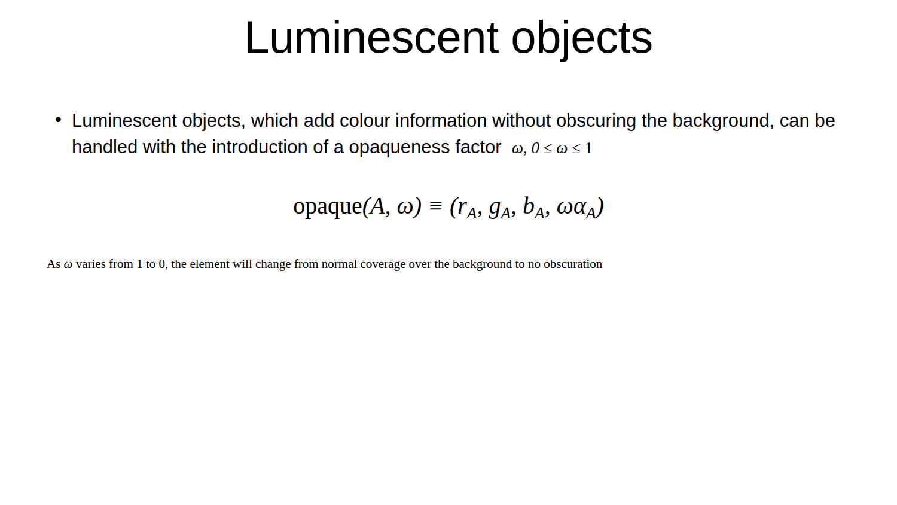Luminescent objects
Luminescent objects, which add colour information without obscuring the background, can be handled with the introduction of a opaqueness factor ω, 0 ≤ ω ≤ 1
opaque(A, ω) ≡ (rA, gA, bA, ωαA)
As ω varies from 1 to 0, the element will change from normal coverage over the background to no obscuration